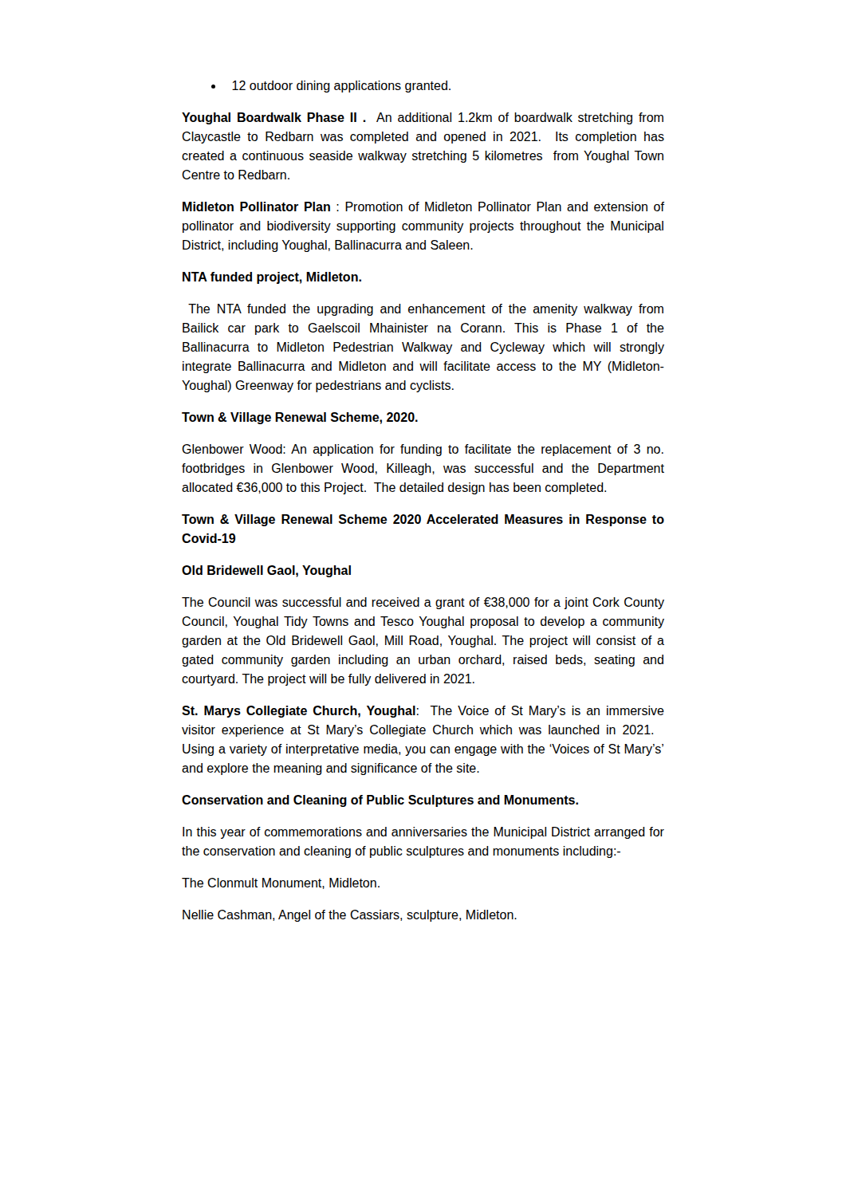12 outdoor dining applications granted.
Youghal Boardwalk Phase II . An additional 1.2km of boardwalk stretching from Claycastle to Redbarn was completed and opened in 2021. Its completion has created a continuous seaside walkway stretching 5 kilometres from Youghal Town Centre to Redbarn.
Midleton Pollinator Plan : Promotion of Midleton Pollinator Plan and extension of pollinator and biodiversity supporting community projects throughout the Municipal District, including Youghal, Ballinacurra and Saleen.
NTA funded project, Midleton.
The NTA funded the upgrading and enhancement of the amenity walkway from Bailick car park to Gaelscoil Mhainister na Corann. This is Phase 1 of the Ballinacurra to Midleton Pedestrian Walkway and Cycleway which will strongly integrate Ballinacurra and Midleton and will facilitate access to the MY (Midleton-Youghal) Greenway for pedestrians and cyclists.
Town & Village Renewal Scheme, 2020.
Glenbower Wood: An application for funding to facilitate the replacement of 3 no. footbridges in Glenbower Wood, Killeagh, was successful and the Department allocated €36,000 to this Project. The detailed design has been completed.
Town & Village Renewal Scheme 2020 Accelerated Measures in Response to Covid-19
Old Bridewell Gaol, Youghal
The Council was successful and received a grant of €38,000 for a joint Cork County Council, Youghal Tidy Towns and Tesco Youghal proposal to develop a community garden at the Old Bridewell Gaol, Mill Road, Youghal. The project will consist of a gated community garden including an urban orchard, raised beds, seating and courtyard. The project will be fully delivered in 2021.
St. Marys Collegiate Church, Youghal: The Voice of St Mary’s is an immersive visitor experience at St Mary’s Collegiate Church which was launched in 2021. Using a variety of interpretative media, you can engage with the ‘Voices of St Mary’s’ and explore the meaning and significance of the site.
Conservation and Cleaning of Public Sculptures and Monuments.
In this year of commemorations and anniversaries the Municipal District arranged for the conservation and cleaning of public sculptures and monuments including:-
The Clonmult Monument, Midleton.
Nellie Cashman, Angel of the Cassiars, sculpture, Midleton.